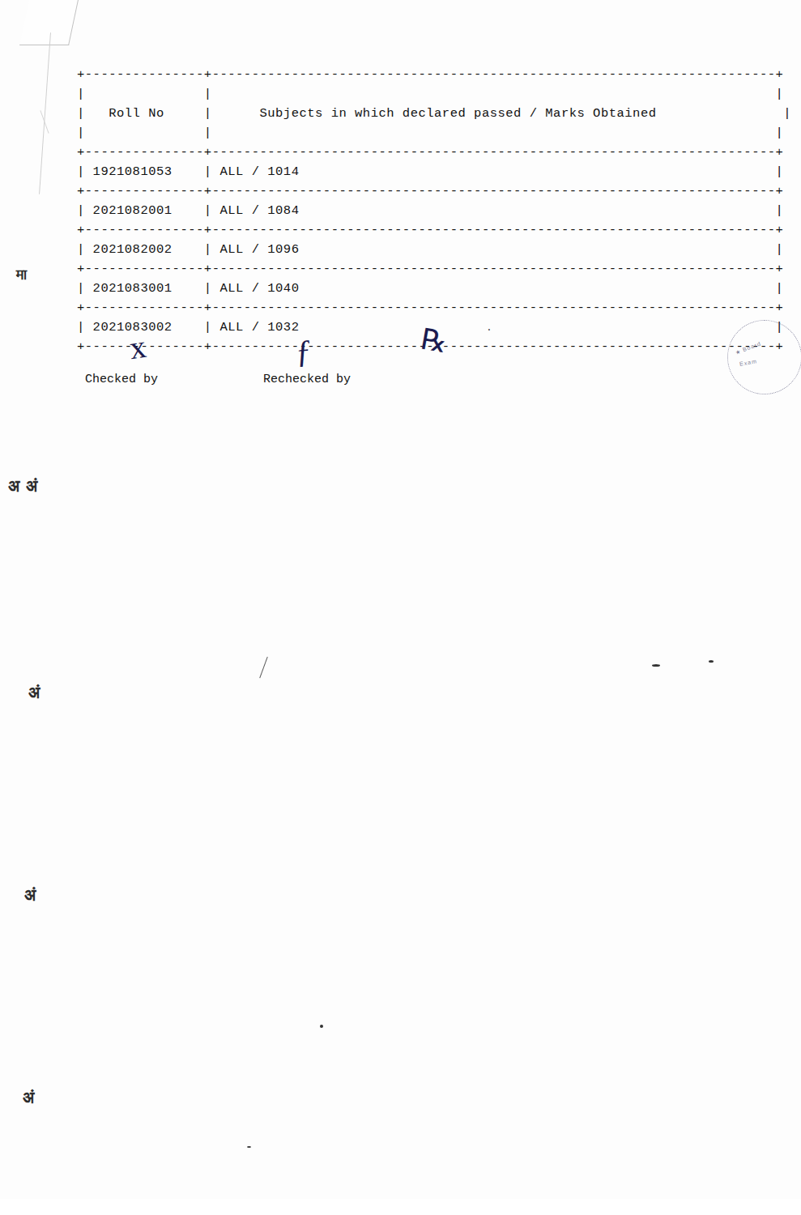मा
+---------------+-----------------------------------------------------------------------+
|               |                                                                       |
|   Roll No     |      Subjects in which declared passed / Marks Obtained                |
|               |                                                                       |
+---------------+-----------------------------------------------------------------------+
| 1921081053    | ALL / 1014                                                            |
+---------------+-----------------------------------------------------------------------+
| 2021082001    | ALL / 1084                                                            |
+---------------+-----------------------------------------------------------------------+
| 2021082002    | ALL / 1096                                                            |
+---------------+-----------------------------------------------------------------------+
| 2021083001    | ALL / 1040                                                            |
+---------------+-----------------------------------------------------------------------+
| 2021083002    | ALL / 1032                                                            |
+---------------+-----------------------------------------------------------------------+
x
ƒ
℞
Checked by
Rechecked by
·
★ Board Exam
अ अं
अं
अं
अं